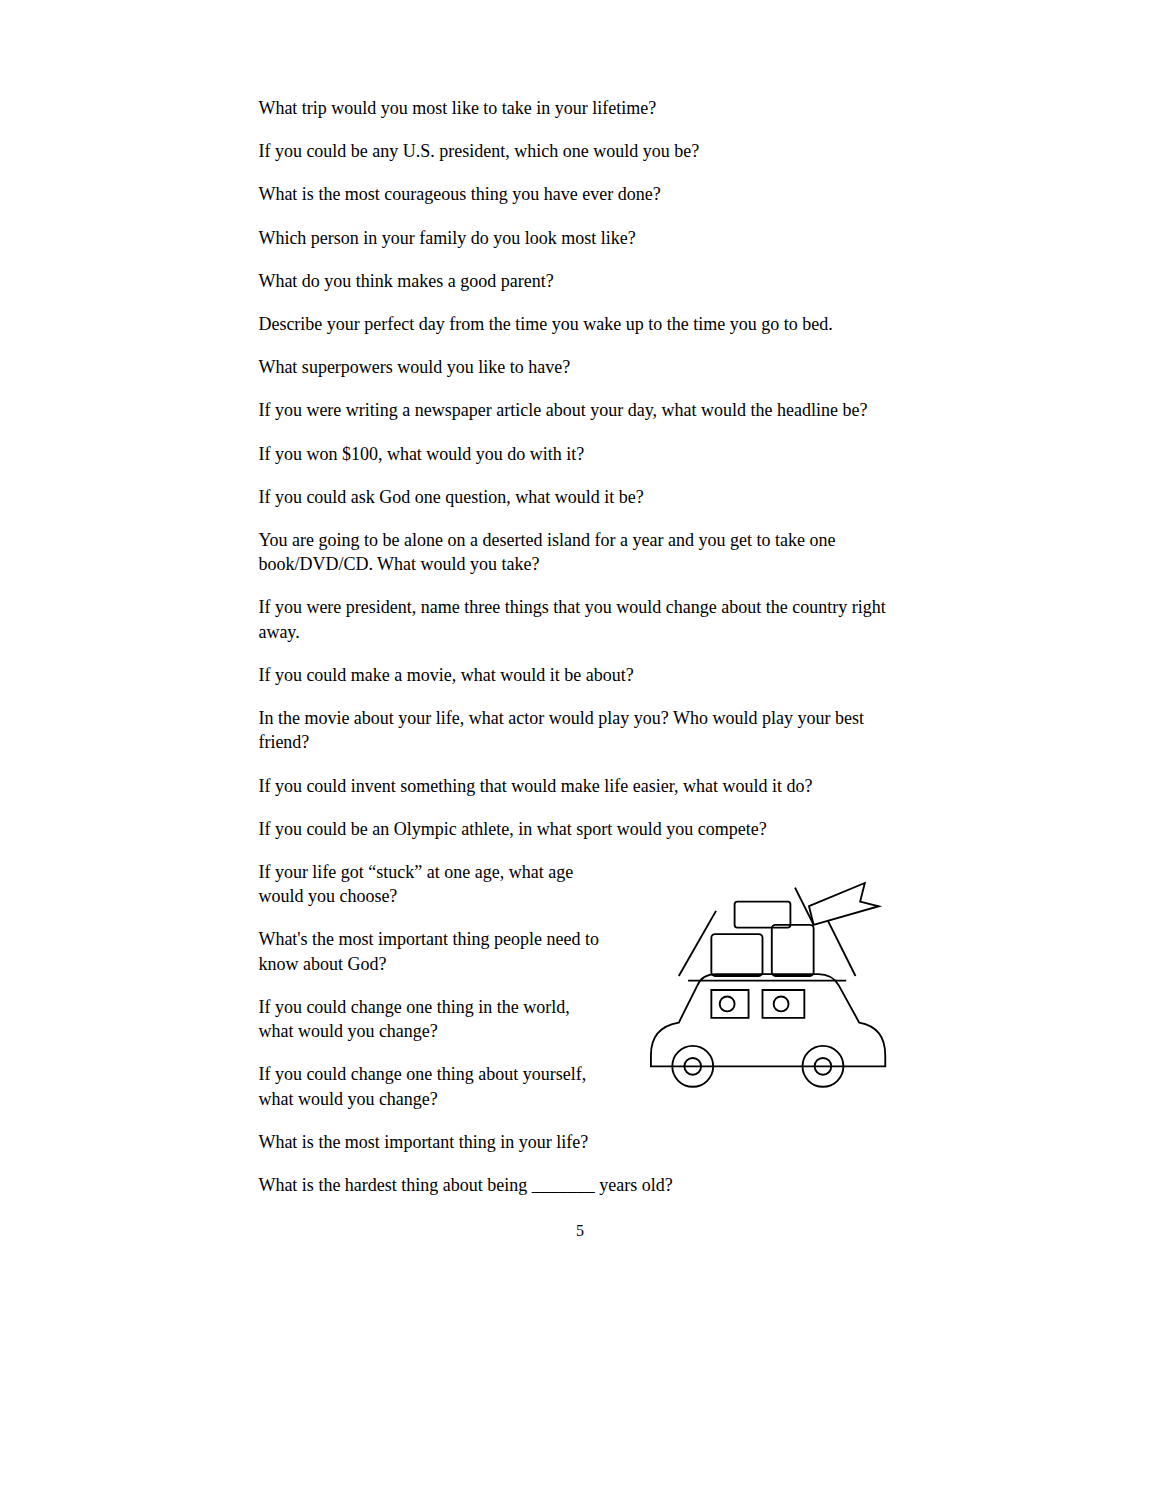What trip would you most like to take in your lifetime?
If you could be any U.S. president, which one would you be?
What is the most courageous thing you have ever done?
Which person in your family do you look most like?
What do you think makes a good parent?
Describe your perfect day from the time you wake up to the time you go to bed.
What superpowers would you like to have?
If you were writing a newspaper article about your day, what would the headline be?
If you won $100, what would you do with it?
If you could ask God one question, what would it be?
You are going to be alone on a deserted island for a year and you get to take one book/DVD/CD. What would you take?
If you were president, name three things that you would change about the country right away.
If you could make a movie, what would it be about?
In the movie about your life, what actor would play you? Who would play your best friend?
If you could invent something that would make life easier, what would it do?
If you could be an Olympic athlete, in what sport would you compete?
If your life got “stuck” at one age, what age would you choose?
What's the most important thing people need to know about God?
If you could change one thing in the world, what would you change?
If you could change one thing about yourself, what would you change?
What is the most important thing in your life?
What is the hardest thing about being _______ years old?
5